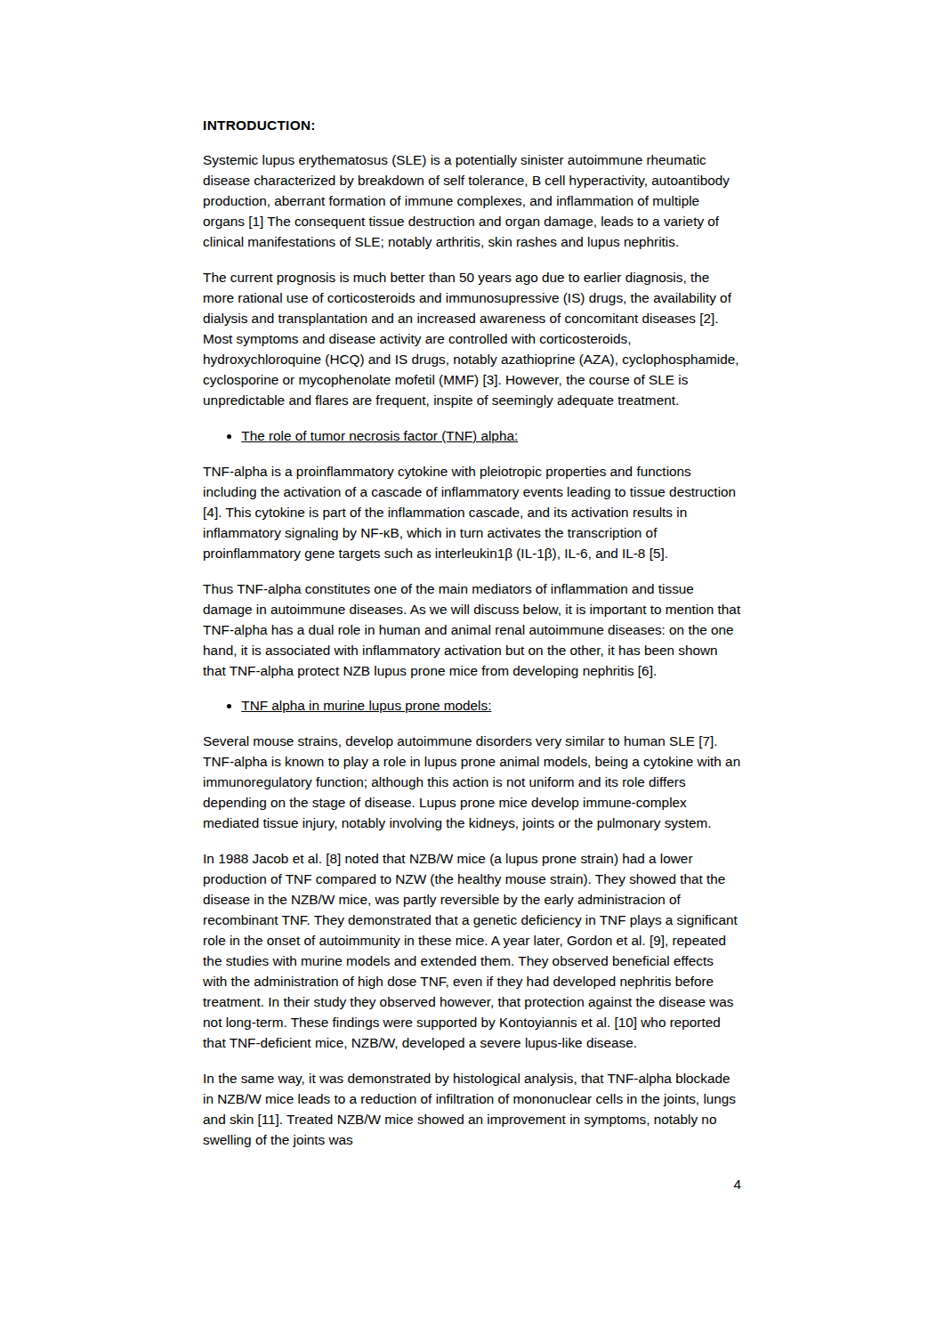INTRODUCTION:
Systemic lupus erythematosus (SLE) is a potentially sinister autoimmune rheumatic disease characterized by breakdown of self tolerance, B cell hyperactivity, autoantibody production, aberrant formation of immune complexes, and inflammation of multiple organs [1] The consequent tissue destruction and organ damage, leads to a variety of clinical manifestations of SLE; notably arthritis, skin rashes and lupus nephritis.
The current prognosis is much better than 50 years ago due to earlier diagnosis, the more rational use of corticosteroids and immunosupressive (IS) drugs, the availability of dialysis and transplantation and an increased awareness of concomitant diseases [2]. Most symptoms and disease activity are controlled with corticosteroids, hydroxychloroquine (HCQ) and IS drugs, notably azathioprine (AZA), cyclophosphamide, cyclosporine or mycophenolate mofetil (MMF) [3]. However, the course of SLE is unpredictable and flares are frequent, inspite of seemingly adequate treatment.
The role of tumor necrosis factor (TNF) alpha:
TNF-alpha is a proinflammatory cytokine with pleiotropic properties and functions including the activation of a cascade of inflammatory events leading to tissue destruction [4]. This cytokine is part of the inflammation cascade, and its activation results in inflammatory signaling by NF-κB, which in turn activates the transcription of proinflammatory gene targets such as interleukin1β (IL-1β), IL-6, and IL-8 [5].
Thus TNF-alpha constitutes one of the main mediators of inflammation and tissue damage in autoimmune diseases. As we will discuss below, it is important to mention that TNF-alpha has a dual role in human and animal renal autoimmune diseases: on the one hand, it is associated with inflammatory activation but on the other, it has been shown that TNF-alpha protect NZB lupus prone mice from developing nephritis [6].
TNF alpha in murine lupus prone models:
Several mouse strains, develop autoimmune disorders very similar to human SLE [7]. TNF-alpha is known to play a role in lupus prone animal models, being a cytokine with an immunoregulatory function; although this action is not uniform and its role differs depending on the stage of disease. Lupus prone mice develop immune-complex mediated tissue injury, notably involving the kidneys, joints or the pulmonary system.
In 1988 Jacob et al. [8] noted that NZB/W mice (a lupus prone strain) had a lower production of TNF compared to NZW (the healthy mouse strain). They showed that the disease in the NZB/W mice, was partly reversible by the early administracion of recombinant TNF. They demonstrated that a genetic deficiency in TNF plays a significant role in the onset of autoimmunity in these mice. A year later, Gordon et al. [9], repeated the studies with murine models and extended them. They observed beneficial effects with the administration of high dose TNF, even if they had developed nephritis before treatment. In their study they observed however, that protection against the disease was not long-term. These findings were supported by Kontoyiannis et al. [10] who reported that TNF-deficient mice, NZB/W, developed a severe lupus-like disease.
In the same way, it was demonstrated by histological analysis, that TNF-alpha blockade in NZB/W mice leads to a reduction of infiltration of mononuclear cells in the joints, lungs and skin [11]. Treated NZB/W mice showed an improvement in symptoms, notably no swelling of the joints was
4